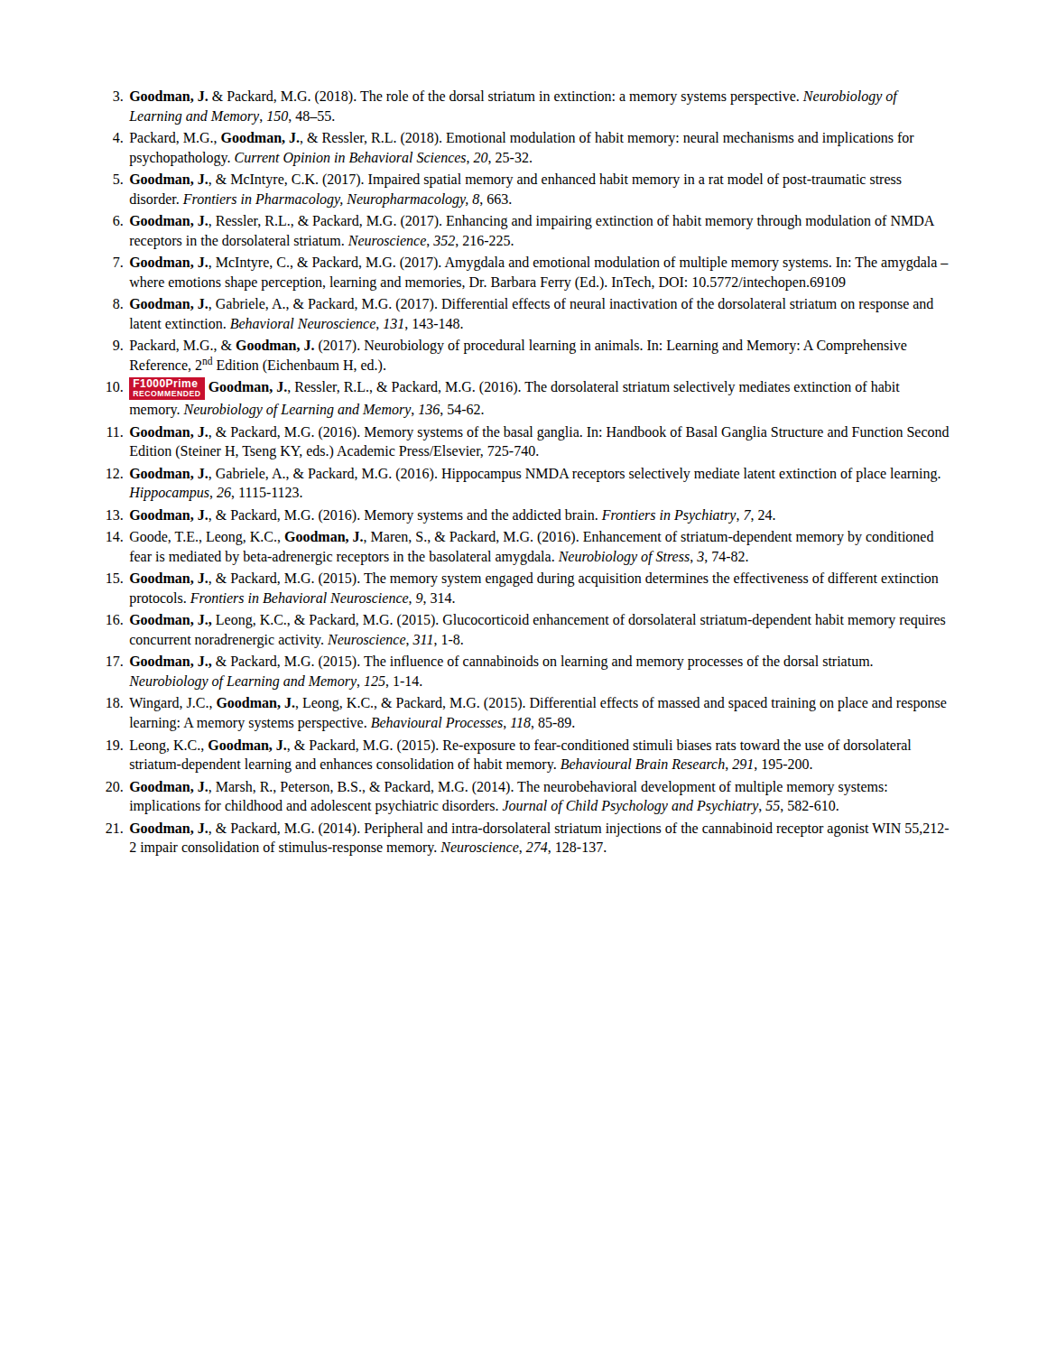Goodman, J. & Packard, M.G. (2018). The role of the dorsal striatum in extinction: a memory systems perspective. Neurobiology of Learning and Memory, 150, 48–55.
Packard, M.G., Goodman, J., & Ressler, R.L. (2018). Emotional modulation of habit memory: neural mechanisms and implications for psychopathology. Current Opinion in Behavioral Sciences, 20, 25-32.
Goodman, J., & McIntyre, C.K. (2017). Impaired spatial memory and enhanced habit memory in a rat model of post-traumatic stress disorder. Frontiers in Pharmacology, Neuropharmacology, 8, 663.
Goodman, J., Ressler, R.L., & Packard, M.G. (2017). Enhancing and impairing extinction of habit memory through modulation of NMDA receptors in the dorsolateral striatum. Neuroscience, 352, 216-225.
Goodman, J., McIntyre, C., & Packard, M.G. (2017). Amygdala and emotional modulation of multiple memory systems. In: The amygdala – where emotions shape perception, learning and memories, Dr. Barbara Ferry (Ed.). InTech, DOI: 10.5772/intechopen.69109
Goodman, J., Gabriele, A., & Packard, M.G. (2017). Differential effects of neural inactivation of the dorsolateral striatum on response and latent extinction. Behavioral Neuroscience, 131, 143-148.
Packard, M.G., & Goodman, J. (2017). Neurobiology of procedural learning in animals. In: Learning and Memory: A Comprehensive Reference, 2nd Edition (Eichenbaum H, ed.).
F1000Prime RECOMMENDED Goodman, J., Ressler, R.L., & Packard, M.G. (2016). The dorsolateral striatum selectively mediates extinction of habit memory. Neurobiology of Learning and Memory, 136, 54-62.
Goodman, J., & Packard, M.G. (2016). Memory systems of the basal ganglia. In: Handbook of Basal Ganglia Structure and Function Second Edition (Steiner H, Tseng KY, eds.) Academic Press/Elsevier, 725-740.
Goodman, J., Gabriele, A., & Packard, M.G. (2016). Hippocampus NMDA receptors selectively mediate latent extinction of place learning. Hippocampus, 26, 1115-1123.
Goodman, J., & Packard, M.G. (2016). Memory systems and the addicted brain. Frontiers in Psychiatry, 7, 24.
Goode, T.E., Leong, K.C., Goodman, J., Maren, S., & Packard, M.G. (2016). Enhancement of striatum-dependent memory by conditioned fear is mediated by beta-adrenergic receptors in the basolateral amygdala. Neurobiology of Stress, 3, 74-82.
Goodman, J., & Packard, M.G. (2015). The memory system engaged during acquisition determines the effectiveness of different extinction protocols. Frontiers in Behavioral Neuroscience, 9, 314.
Goodman, J., Leong, K.C., & Packard, M.G. (2015). Glucocorticoid enhancement of dorsolateral striatum-dependent habit memory requires concurrent noradrenergic activity. Neuroscience, 311, 1-8.
Goodman, J., & Packard, M.G. (2015). The influence of cannabinoids on learning and memory processes of the dorsal striatum. Neurobiology of Learning and Memory, 125, 1-14.
Wingard, J.C., Goodman, J., Leong, K.C., & Packard, M.G. (2015). Differential effects of massed and spaced training on place and response learning: A memory systems perspective. Behavioural Processes, 118, 85-89.
Leong, K.C., Goodman, J., & Packard, M.G. (2015). Re-exposure to fear-conditioned stimuli biases rats toward the use of dorsolateral striatum-dependent learning and enhances consolidation of habit memory. Behavioural Brain Research, 291, 195-200.
Goodman, J., Marsh, R., Peterson, B.S., & Packard, M.G. (2014). The neurobehavioral development of multiple memory systems: implications for childhood and adolescent psychiatric disorders. Journal of Child Psychology and Psychiatry, 55, 582-610.
Goodman, J., & Packard, M.G. (2014). Peripheral and intra-dorsolateral striatum injections of the cannabinoid receptor agonist WIN 55,212-2 impair consolidation of stimulus-response memory. Neuroscience, 274, 128-137.